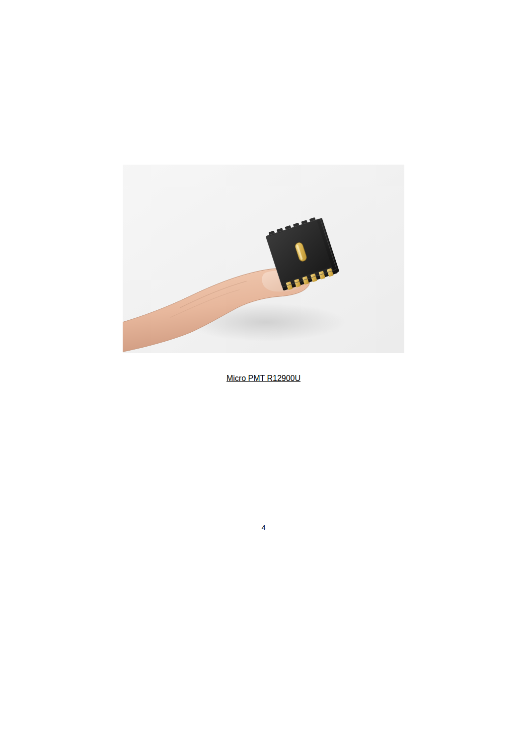Micro PMT R12900U
4